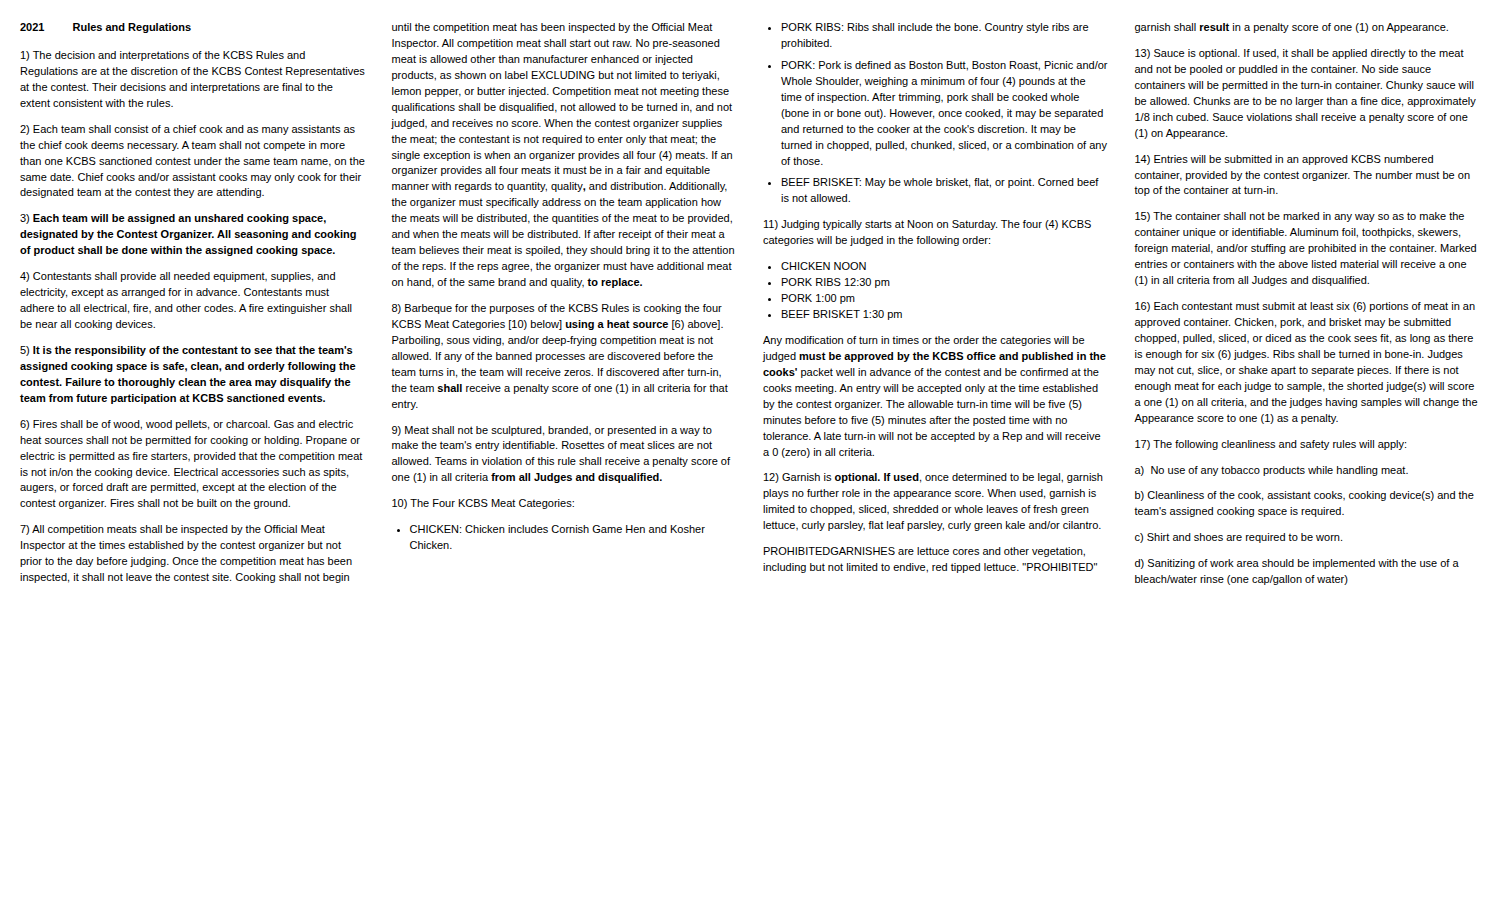2021 Rules and Regulations
1) The decision and interpretations of the KCBS Rules and Regulations are at the discretion of the KCBS Contest Representatives at the contest. Their decisions and interpretations are final to the extent consistent with the rules.
2) Each team shall consist of a chief cook and as many assistants as the chief cook deems necessary. A team shall not compete in more than one KCBS sanctioned contest under the same team name, on the same date. Chief cooks and/or assistant cooks may only cook for their designated team at the contest they are attending.
3) Each team will be assigned an unshared cooking space, designated by the Contest Organizer. All seasoning and cooking of product shall be done within the assigned cooking space.
4) Contestants shall provide all needed equipment, supplies, and electricity, except as arranged for in advance. Contestants must adhere to all electrical, fire, and other codes. A fire extinguisher shall be near all cooking devices.
5) It is the responsibility of the contestant to see that the team's assigned cooking space is safe, clean, and orderly following the contest. Failure to thoroughly clean the area may disqualify the team from future participation at KCBS sanctioned events.
6) Fires shall be of wood, wood pellets, or charcoal. Gas and electric heat sources shall not be permitted for cooking or holding. Propane or electric is permitted as fire starters, provided that the competition meat is not in/on the cooking device. Electrical accessories such as spits, augers, or forced draft are permitted, except at the election of the contest organizer. Fires shall not be built on the ground.
7) All competition meats shall be inspected by the Official Meat Inspector at the times established by the contest organizer but not prior to the day before judging. Once the competition meat has been inspected, it shall not leave the contest site. Cooking shall not begin until the competition meat has been inspected by the Official Meat Inspector. All competition meat shall start out raw. No pre-seasoned meat is allowed other than manufacturer enhanced or injected products, as shown on label EXCLUDING but not limited to teriyaki, lemon pepper, or butter injected. Competition meat not meeting these qualifications shall be disqualified, not allowed to be turned in, and not judged, and receives no score. When the contest organizer supplies the meat; the contestant is not required to enter only that meat; the single exception is when an organizer provides all four (4) meats. If an organizer provides all four meats it must be in a fair and equitable manner with regards to quantity, quality, and distribution. Additionally, the organizer must specifically address on the team application how the meats will be distributed, the quantities of the meat to be provided, and when the meats will be distributed. If after receipt of their meat a team believes their meat is spoiled, they should bring it to the attention of the reps. If the reps agree, the organizer must have additional meat on hand, of the same brand and quality, to replace.
8) Barbeque for the purposes of the KCBS Rules is cooking the four KCBS Meat Categories [10) below] using a heat source [6) above]. Parboiling, sous viding, and/or deep-frying competition meat is not allowed. If any of the banned processes are discovered before the team turns in, the team will receive zeros. If discovered after turn-in, the team shall receive a penalty score of one (1) in all criteria for that entry.
9) Meat shall not be sculptured, branded, or presented in a way to make the team's entry identifiable. Rosettes of meat slices are not allowed. Teams in violation of this rule shall receive a penalty score of one (1) in all criteria from all Judges and disqualified.
10) The Four KCBS Meat Categories:
CHICKEN: Chicken includes Cornish Game Hen and Kosher Chicken.
PORK RIBS: Ribs shall include the bone. Country style ribs are prohibited.
PORK: Pork is defined as Boston Butt, Boston Roast, Picnic and/or Whole Shoulder, weighing a minimum of four (4) pounds at the time of inspection. After trimming, pork shall be cooked whole (bone in or bone out). However, once cooked, it may be separated and returned to the cooker at the cook's discretion. It may be turned in chopped, pulled, chunked, sliced, or a combination of any of those.
BEEF BRISKET: May be whole brisket, flat, or point. Corned beef is not allowed.
11) Judging typically starts at Noon on Saturday. The four (4) KCBS categories will be judged in the following order:
CHICKEN NOON
PORK RIBS 12:30 pm
PORK 1:00 pm
BEEF BRISKET 1:30 pm
Any modification of turn in times or the order the categories will be judged must be approved by the KCBS office and published in the cooks' packet well in advance of the contest and be confirmed at the cooks meeting. An entry will be accepted only at the time established by the contest organizer. The allowable turn-in time will be five (5) minutes before to five (5) minutes after the posted time with no tolerance. A late turn-in will not be accepted by a Rep and will receive a 0 (zero) in all criteria.
12) Garnish is optional. If used, once determined to be legal, garnish plays no further role in the appearance score. When used, garnish is limited to chopped, sliced, shredded or whole leaves of fresh green lettuce, curly parsley, flat leaf parsley, curly green kale and/or cilantro.
PROHIBITEDGARNISHES are lettuce cores and other vegetation, including but not limited to endive, red tipped lettuce. "PROHIBITED" garnish shall result in a penalty score of one (1) on Appearance.
13) Sauce is optional. If used, it shall be applied directly to the meat and not be pooled or puddled in the container. No side sauce containers will be permitted in the turn-in container. Chunky sauce will be allowed. Chunks are to be no larger than a fine dice, approximately 1/8 inch cubed. Sauce violations shall receive a penalty score of one (1) on Appearance.
14) Entries will be submitted in an approved KCBS numbered container, provided by the contest organizer. The number must be on top of the container at turn-in.
15) The container shall not be marked in any way so as to make the container unique or identifiable. Aluminum foil, toothpicks, skewers, foreign material, and/or stuffing are prohibited in the container. Marked entries or containers with the above listed material will receive a one (1) in all criteria from all Judges and disqualified.
16) Each contestant must submit at least six (6) portions of meat in an approved container. Chicken, pork, and brisket may be submitted chopped, pulled, sliced, or diced as the cook sees fit, as long as there is enough for six (6) judges. Ribs shall be turned in bone-in. Judges may not cut, slice, or shake apart to separate pieces. If there is not enough meat for each judge to sample, the shorted judge(s) will score a one (1) on all criteria, and the judges having samples will change the Appearance score to one (1) as a penalty.
17) The following cleanliness and safety rules will apply:
a) No use of any tobacco products while handling meat.
b) Cleanliness of the cook, assistant cooks, cooking device(s) and the team's assigned cooking space is required.
c) Shirt and shoes are required to be worn.
d) Sanitizing of work area should be implemented with the use of a bleach/water rinse (one cap/gallon of water)